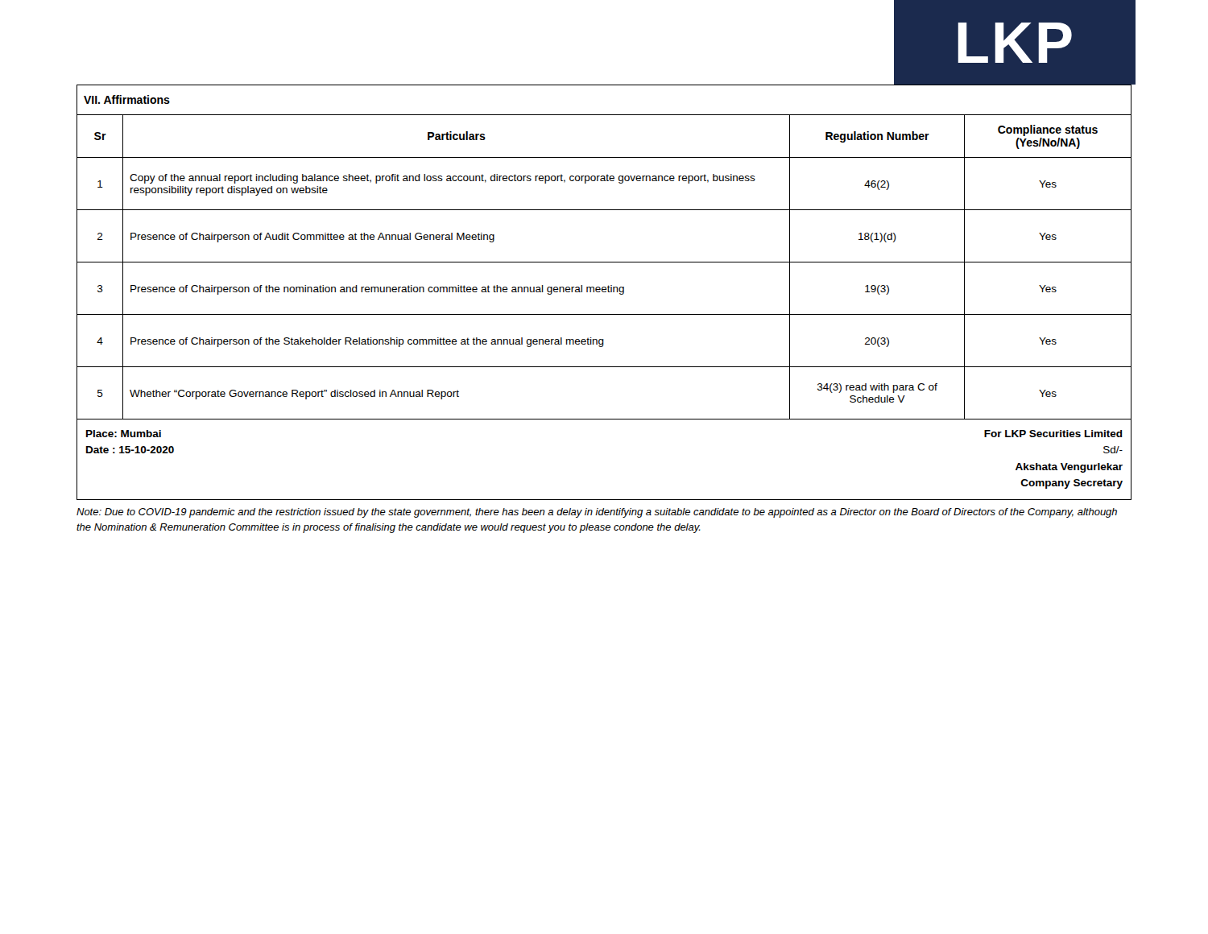LKP
| VII. Affirmations |
| Sr | Particulars | Regulation Number | Compliance status (Yes/No/NA) |
| 1 | Copy of the annual report including balance sheet, profit and loss account, directors report, corporate governance report, business responsibility report displayed on website | 46(2) | Yes |
| 2 | Presence of Chairperson of Audit Committee at the Annual General Meeting | 18(1)(d) | Yes |
| 3 | Presence of Chairperson of the nomination and remuneration committee at the annual general meeting | 19(3) | Yes |
| 4 | Presence of Chairperson of the Stakeholder Relationship committee at the annual general meeting | 20(3) | Yes |
| 5 | Whether “Corporate Governance Report” disclosed in Annual Report | 34(3) read with para C of Schedule V | Yes |
| Place: Mumbai Date : 15-10-2020 | For LKP Securities Limited Sd/- Akshata Vengurlekar Company Secretary |
Note: Due to COVID-19 pandemic and the restriction issued by the state government, there has been a delay in identifying a suitable candidate to be appointed as a Director on the Board of Directors of the Company, although the Nomination & Remuneration Committee is in process of finalising the candidate we would request you to please condone the delay.